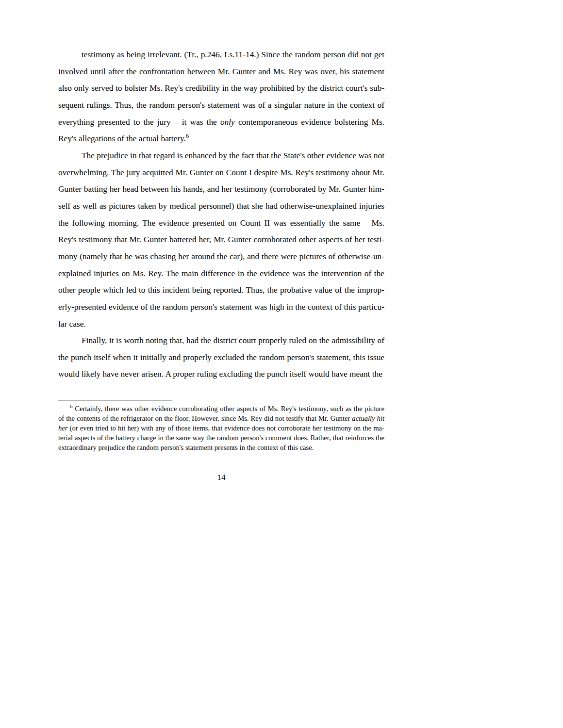testimony as being irrelevant. (Tr., p.246, Ls.11-14.) Since the random person did not get involved until after the confrontation between Mr. Gunter and Ms. Rey was over, his statement also only served to bolster Ms. Rey's credibility in the way prohibited by the district court's subsequent rulings. Thus, the random person's statement was of a singular nature in the context of everything presented to the jury – it was the only contemporaneous evidence bolstering Ms. Rey's allegations of the actual battery.6
The prejudice in that regard is enhanced by the fact that the State's other evidence was not overwhelming. The jury acquitted Mr. Gunter on Count I despite Ms. Rey's testimony about Mr. Gunter batting her head between his hands, and her testimony (corroborated by Mr. Gunter himself as well as pictures taken by medical personnel) that she had otherwise-unexplained injuries the following morning. The evidence presented on Count II was essentially the same – Ms. Rey's testimony that Mr. Gunter battered her, Mr. Gunter corroborated other aspects of her testimony (namely that he was chasing her around the car), and there were pictures of otherwise-unexplained injuries on Ms. Rey. The main difference in the evidence was the intervention of the other people which led to this incident being reported. Thus, the probative value of the improperly-presented evidence of the random person's statement was high in the context of this particular case.
Finally, it is worth noting that, had the district court properly ruled on the admissibility of the punch itself when it initially and properly excluded the random person's statement, this issue would likely have never arisen. A proper ruling excluding the punch itself would have meant the
6 Certainly, there was other evidence corroborating other aspects of Ms. Rey's testimony, such as the picture of the contents of the refrigerator on the floor. However, since Ms. Rey did not testify that Mr. Gunter actually hit her (or even tried to hit her) with any of those items, that evidence does not corroborate her testimony on the material aspects of the battery charge in the same way the random person's comment does. Rather, that reinforces the extraordinary prejudice the random person's statement presents in the context of this case.
14